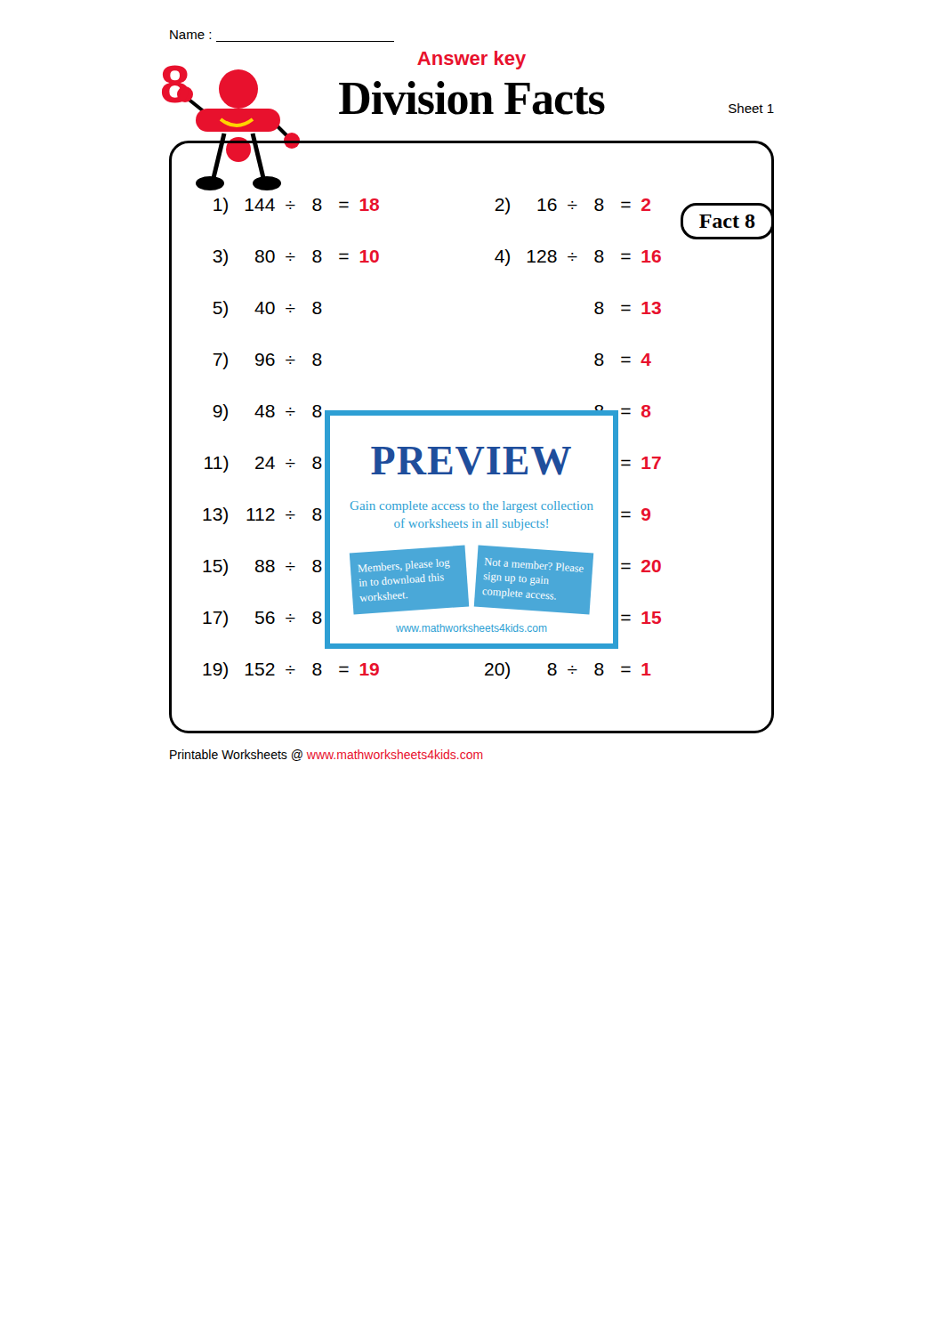Name :
8
Answer key
Division Facts
Sheet 1
Fact 8
| 1) | 144 ÷ 8 = 18 | 2) | 16 ÷ 8 = 2 |
| 3) | 80 ÷ 8 = 10 | 4) | 128 ÷ 8 = 16 |
| 5) | 40 ÷ 8 | | 8 = 13 |
| 7) | 96 ÷ 8 | | 8 = 4 |
| 9) | 48 ÷ 8 | | 8 = 8 |
| 11) | 24 ÷ 8 | | 8 = 17 |
| 13) | 112 ÷ 8 | | 8 = 9 |
| 15) | 88 ÷ 8 = 11 | 16) | 160 ÷ 8 = 20 |
| 17) | 56 ÷ 8 = 7 | 18) | 120 ÷ 8 = 15 |
| 19) | 152 ÷ 8 = 19 | 20) | 8 ÷ 8 = 1 |
PREVIEW
Gain complete access to the largest collection of worksheets in all subjects!
Members, please log in to download this worksheet.
Not a member? Please sign up to gain complete access.
www.mathworksheets4kids.com
Printable Worksheets @ www.mathworksheets4kids.com